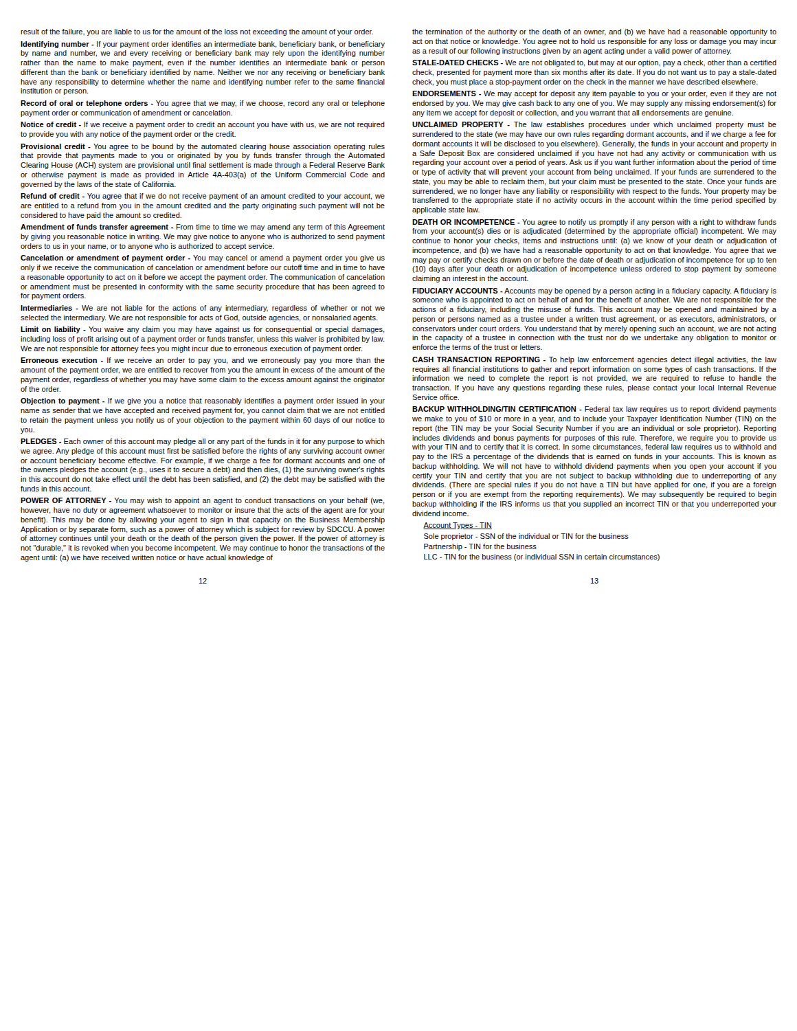result of the failure, you are liable to us for the amount of the loss not exceeding the amount of your order.
Identifying number - If your payment order identifies an intermediate bank, beneficiary bank, or beneficiary by name and number, we and every receiving or beneficiary bank may rely upon the identifying number rather than the name to make payment, even if the number identifies an intermediate bank or person different than the bank or beneficiary identified by name. Neither we nor any receiving or beneficiary bank have any responsibility to determine whether the name and identifying number refer to the same financial institution or person.
Record of oral or telephone orders - You agree that we may, if we choose, record any oral or telephone payment order or communication of amendment or cancelation.
Notice of credit - If we receive a payment order to credit an account you have with us, we are not required to provide you with any notice of the payment order or the credit.
Provisional credit - You agree to be bound by the automated clearing house association operating rules that provide that payments made to you or originated by you by funds transfer through the Automated Clearing House (ACH) system are provisional until final settlement is made through a Federal Reserve Bank or otherwise payment is made as provided in Article 4A-403(a) of the Uniform Commercial Code and governed by the laws of the state of California.
Refund of credit - You agree that if we do not receive payment of an amount credited to your account, we are entitled to a refund from you in the amount credited and the party originating such payment will not be considered to have paid the amount so credited.
Amendment of funds transfer agreement - From time to time we may amend any term of this Agreement by giving you reasonable notice in writing. We may give notice to anyone who is authorized to send payment orders to us in your name, or to anyone who is authorized to accept service.
Cancelation or amendment of payment order - You may cancel or amend a payment order you give us only if we receive the communication of cancelation or amendment before our cutoff time and in time to have a reasonable opportunity to act on it before we accept the payment order. The communication of cancelation or amendment must be presented in conformity with the same security procedure that has been agreed to for payment orders.
Intermediaries - We are not liable for the actions of any intermediary, regardless of whether or not we selected the intermediary. We are not responsible for acts of God, outside agencies, or nonsalaried agents.
Limit on liability - You waive any claim you may have against us for consequential or special damages, including loss of profit arising out of a payment order or funds transfer, unless this waiver is prohibited by law. We are not responsible for attorney fees you might incur due to erroneous execution of payment order.
Erroneous execution - If we receive an order to pay you, and we erroneously pay you more than the amount of the payment order, we are entitled to recover from you the amount in excess of the amount of the payment order, regardless of whether you may have some claim to the excess amount against the originator of the order.
Objection to payment - If we give you a notice that reasonably identifies a payment order issued in your name as sender that we have accepted and received payment for, you cannot claim that we are not entitled to retain the payment unless you notify us of your objection to the payment within 60 days of our notice to you.
PLEDGES - Each owner of this account may pledge all or any part of the funds in it for any purpose to which we agree. Any pledge of this account must first be satisfied before the rights of any surviving account owner or account beneficiary become effective. For example, if we charge a fee for dormant accounts and one of the owners pledges the account (e.g., uses it to secure a debt) and then dies, (1) the surviving owner's rights in this account do not take effect until the debt has been satisfied, and (2) the debt may be satisfied with the funds in this account.
POWER OF ATTORNEY - You may wish to appoint an agent to conduct transactions on your behalf (we, however, have no duty or agreement whatsoever to monitor or insure that the acts of the agent are for your benefit). This may be done by allowing your agent to sign in that capacity on the Business Membership Application or by separate form, such as a power of attorney which is subject for review by SDCCU. A power of attorney continues until your death or the death of the person given the power. If the power of attorney is not "durable," it is revoked when you become incompetent. We may continue to honor the transactions of the agent until: (a) we have received written notice or have actual knowledge of
the termination of the authority or the death of an owner, and (b) we have had a reasonable opportunity to act on that notice or knowledge. You agree not to hold us responsible for any loss or damage you may incur as a result of our following instructions given by an agent acting under a valid power of attorney.
STALE-DATED CHECKS - We are not obligated to, but may at our option, pay a check, other than a certified check, presented for payment more than six months after its date. If you do not want us to pay a stale-dated check, you must place a stop-payment order on the check in the manner we have described elsewhere.
ENDORSEMENTS - We may accept for deposit any item payable to you or your order, even if they are not endorsed by you. We may give cash back to any one of you. We may supply any missing endorsement(s) for any item we accept for deposit or collection, and you warrant that all endorsements are genuine.
UNCLAIMED PROPERTY - The law establishes procedures under which unclaimed property must be surrendered to the state (we may have our own rules regarding dormant accounts, and if we charge a fee for dormant accounts it will be disclosed to you elsewhere). Generally, the funds in your account and property in a Safe Deposit Box are considered unclaimed if you have not had any activity or communication with us regarding your account over a period of years. Ask us if you want further information about the period of time or type of activity that will prevent your account from being unclaimed. If your funds are surrendered to the state, you may be able to reclaim them, but your claim must be presented to the state. Once your funds are surrendered, we no longer have any liability or responsibility with respect to the funds. Your property may be transferred to the appropriate state if no activity occurs in the account within the time period specified by applicable state law.
DEATH OR INCOMPETENCE - You agree to notify us promptly if any person with a right to withdraw funds from your account(s) dies or is adjudicated (determined by the appropriate official) incompetent. We may continue to honor your checks, items and instructions until: (a) we know of your death or adjudication of incompetence, and (b) we have had a reasonable opportunity to act on that knowledge. You agree that we may pay or certify checks drawn on or before the date of death or adjudication of incompetence for up to ten (10) days after your death or adjudication of incompetence unless ordered to stop payment by someone claiming an interest in the account.
FIDUCIARY ACCOUNTS - Accounts may be opened by a person acting in a fiduciary capacity. A fiduciary is someone who is appointed to act on behalf of and for the benefit of another. We are not responsible for the actions of a fiduciary, including the misuse of funds. This account may be opened and maintained by a person or persons named as a trustee under a written trust agreement, or as executors, administrators, or conservators under court orders. You understand that by merely opening such an account, we are not acting in the capacity of a trustee in connection with the trust nor do we undertake any obligation to monitor or enforce the terms of the trust or letters.
CASH TRANSACTION REPORTING - To help law enforcement agencies detect illegal activities, the law requires all financial institutions to gather and report information on some types of cash transactions. If the information we need to complete the report is not provided, we are required to refuse to handle the transaction. If you have any questions regarding these rules, please contact your local Internal Revenue Service office.
BACKUP WITHHOLDING/TIN CERTIFICATION - Federal tax law requires us to report dividend payments we make to you of $10 or more in a year, and to include your Taxpayer Identification Number (TIN) on the report (the TIN may be your Social Security Number if you are an individual or sole proprietor). Reporting includes dividends and bonus payments for purposes of this rule. Therefore, we require you to provide us with your TIN and to certify that it is correct. In some circumstances, federal law requires us to withhold and pay to the IRS a percentage of the dividends that is earned on funds in your accounts. This is known as backup withholding. We will not have to withhold dividend payments when you open your account if you certify your TIN and certify that you are not subject to backup withholding due to underreporting of any dividends. (There are special rules if you do not have a TIN but have applied for one, if you are a foreign person or if you are exempt from the reporting requirements). We may subsequently be required to begin backup withholding if the IRS informs us that you supplied an incorrect TIN or that you underreported your dividend income.
Account Types - TIN
Sole proprietor - SSN of the individual or TIN for the business
Partnership - TIN for the business
LLC - TIN for the business (or individual SSN in certain circumstances)
12
13